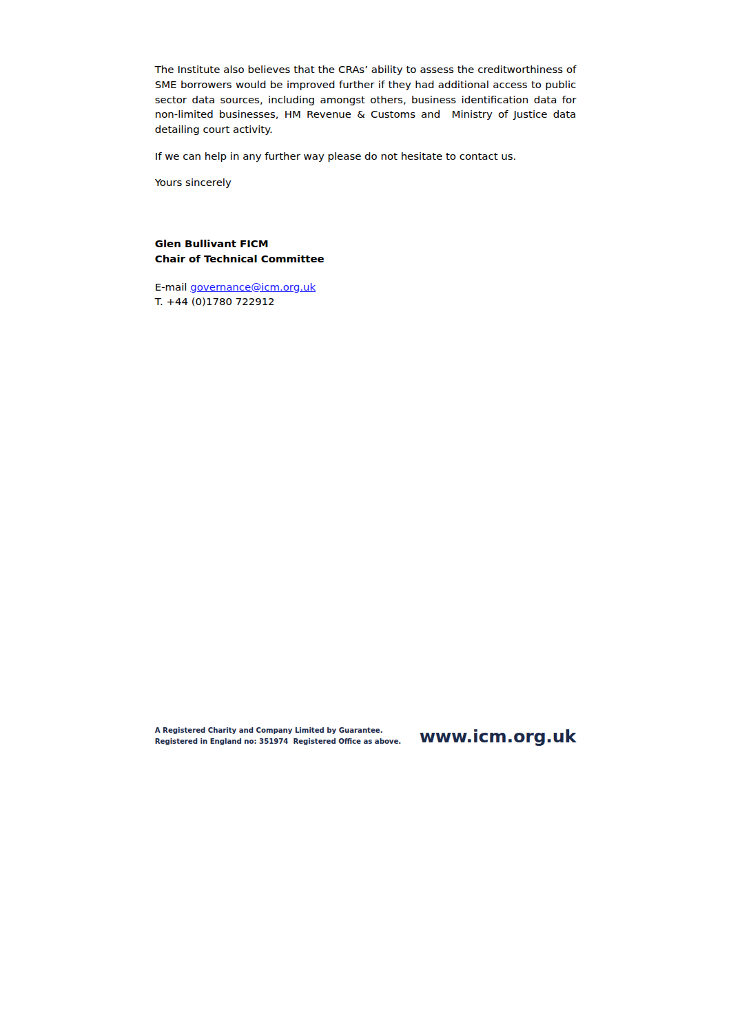The Institute also believes that the CRAs’ ability to assess the creditworthiness of SME borrowers would be improved further if they had additional access to public sector data sources, including amongst others, business identification data for non-limited businesses, HM Revenue & Customs and Ministry of Justice data detailing court activity.
If we can help in any further way please do not hesitate to contact us.
Yours sincerely
Glen Bullivant FICM
Chair of Technical Committee
E-mail governance@icm.org.uk
T. +44 (0)1780 722912
A Registered Charity and Company Limited by Guarantee.
Registered in England no: 351974 Registered Office as above.
www.icm.org.uk